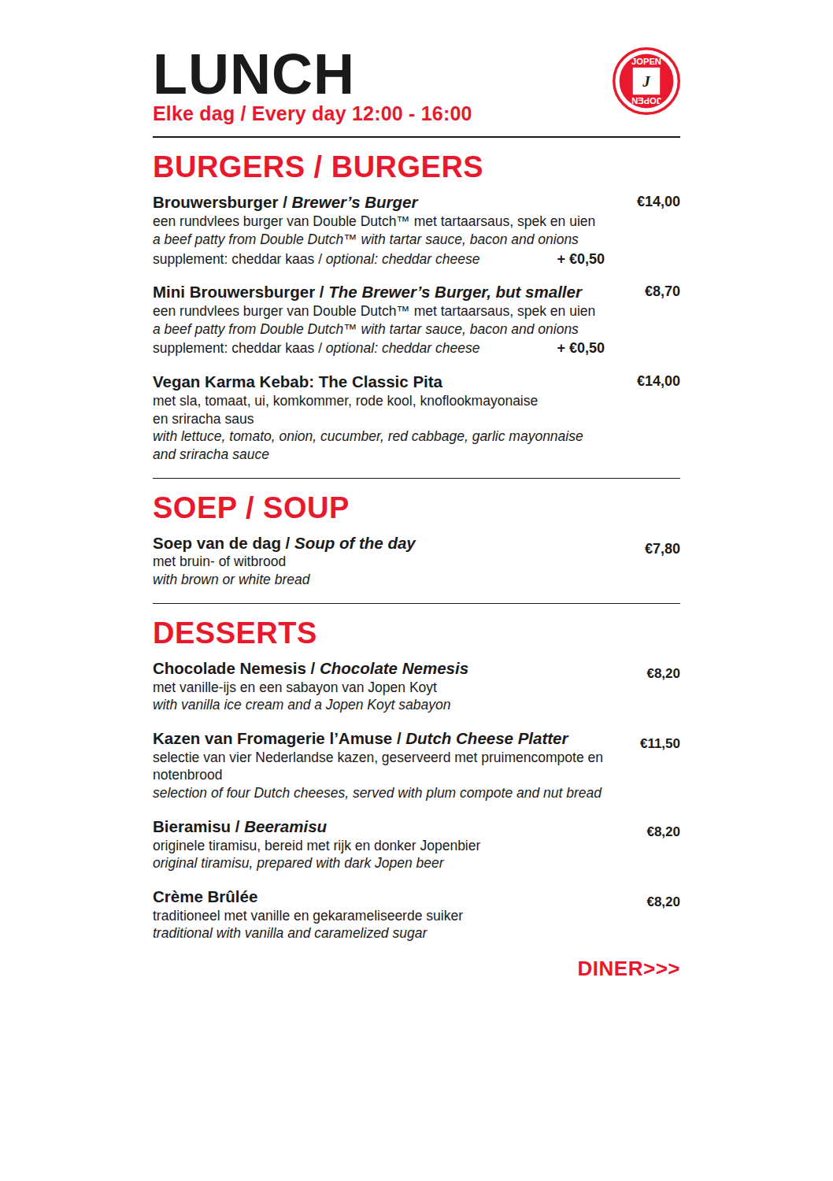LUNCH
Elke dag / Every day 12:00 - 16:00
JOPEN JOPEN J
BURGERS / BURGERS
Brouwersburger / Brewer’s Burger
een rundvlees burger van Double Dutch™ met tartaarsaus, spek en uien
a beef patty from Double Dutch™ with tartar sauce, bacon and onions
supplement: cheddar kaas / optional: cheddar cheese
+ €0,50
€14,00
Mini Brouwersburger / The Brewer’s Burger, but smaller
een rundvlees burger van Double Dutch™ met tartaarsaus, spek en uien
a beef patty from Double Dutch™ with tartar sauce, bacon and onions
supplement: cheddar kaas / optional: cheddar cheese
+ €0,50
€8,70
Vegan Karma Kebab: The Classic Pita
met sla, tomaat, ui, komkommer, rode kool, knoflookmayonaise
en sriracha saus
with lettuce, tomato, onion, cucumber, red cabbage, garlic mayonnaise
and sriracha sauce
€14,00
SOEP / SOUP
Soep van de dag / Soup of the day
met bruin- of witbrood
with brown or white bread
€7,80
DESSERTS
Chocolade Nemesis / Chocolate Nemesis
met vanille-ijs en een sabayon van Jopen Koyt
with vanilla ice cream and a Jopen Koyt sabayon
€8,20
Kazen van Fromagerie l’Amuse / Dutch Cheese Platter
selectie van vier Nederlandse kazen, geserveerd met pruimencompote en notenbrood
selection of four Dutch cheeses, served with plum compote and nut bread
€11,50
Bieramisu / Beeramisu
originele tiramisu, bereid met rijk en donker Jopenbier
original tiramisu, prepared with dark Jopen beer
€8,20
Crème Brûlée
traditioneel met vanille en gekarameliseerde suiker
traditional with vanilla and caramelized sugar
€8,20
DINER>>>